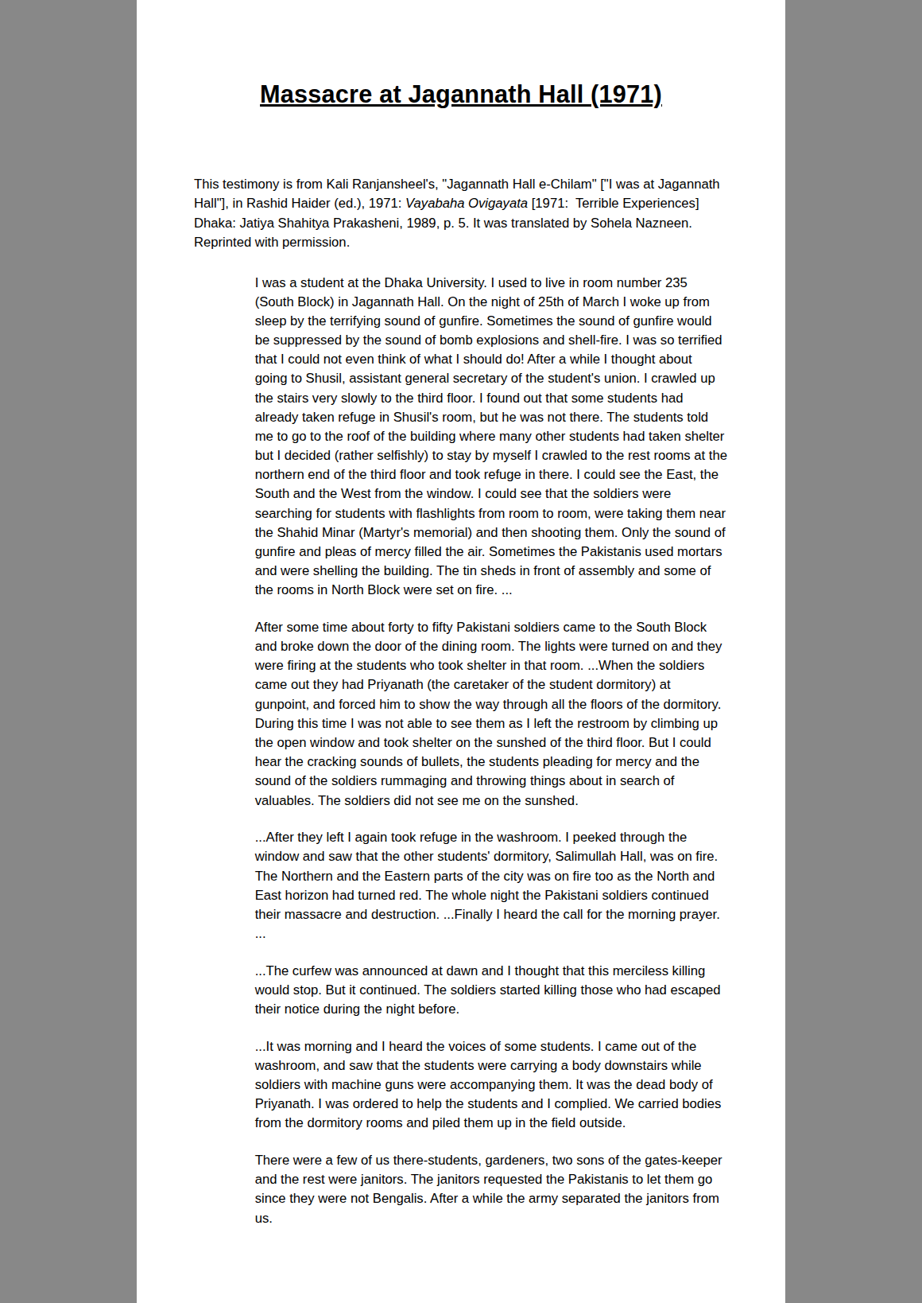Massacre at Jagannath Hall (1971)
This testimony is from Kali Ranjansheel's, "Jagannath Hall e-Chilam" ["I was at Jagannath Hall"], in Rashid Haider (ed.), 1971: Vayabaha Ovigayata [1971: Terrible Experiences] Dhaka: Jatiya Shahitya Prakasheni, 1989, p. 5. It was translated by Sohela Nazneen. Reprinted with permission.
I was a student at the Dhaka University. I used to live in room number 235 (South Block) in Jagannath Hall. On the night of 25th of March I woke up from sleep by the terrifying sound of gunfire. Sometimes the sound of gunfire would be suppressed by the sound of bomb explosions and shell-fire. I was so terrified that I could not even think of what I should do! After a while I thought about going to Shusil, assistant general secretary of the student's union. I crawled up the stairs very slowly to the third floor. I found out that some students had already taken refuge in Shusil's room, but he was not there. The students told me to go to the roof of the building where many other students had taken shelter but I decided (rather selfishly) to stay by myself I crawled to the rest rooms at the northern end of the third floor and took refuge in there. I could see the East, the South and the West from the window. I could see that the soldiers were searching for students with flashlights from room to room, were taking them near the Shahid Minar (Martyr's memorial) and then shooting them. Only the sound of gunfire and pleas of mercy filled the air. Sometimes the Pakistanis used mortars and were shelling the building. The tin sheds in front of assembly and some of the rooms in North Block were set on fire. ...
After some time about forty to fifty Pakistani soldiers came to the South Block and broke down the door of the dining room. The lights were turned on and they were firing at the students who took shelter in that room. ...When the soldiers came out they had Priyanath (the caretaker of the student dormitory) at gunpoint, and forced him to show the way through all the floors of the dormitory. During this time I was not able to see them as I left the restroom by climbing up the open window and took shelter on the sunshed of the third floor. But I could hear the cracking sounds of bullets, the students pleading for mercy and the sound of the soldiers rummaging and throwing things about in search of valuables. The soldiers did not see me on the sunshed.
...After they left I again took refuge in the washroom. I peeked through the window and saw that the other students' dormitory, Salimullah Hall, was on fire. The Northern and the Eastern parts of the city was on fire too as the North and East horizon had turned red. The whole night the Pakistani soldiers continued their massacre and destruction. ...Finally I heard the call for the morning prayer. ...
...The curfew was announced at dawn and I thought that this merciless killing would stop. But it continued. The soldiers started killing those who had escaped their notice during the night before.
...It was morning and I heard the voices of some students. I came out of the washroom, and saw that the students were carrying a body downstairs while soldiers with machine guns were accompanying them. It was the dead body of Priyanath. I was ordered to help the students and I complied. We carried bodies from the dormitory rooms and piled them up in the field outside.
There were a few of us there-students, gardeners, two sons of the gates-keeper and the rest were janitors. The janitors requested the Pakistanis to let them go since they were not Bengalis. After a while the army separated the janitors from us.